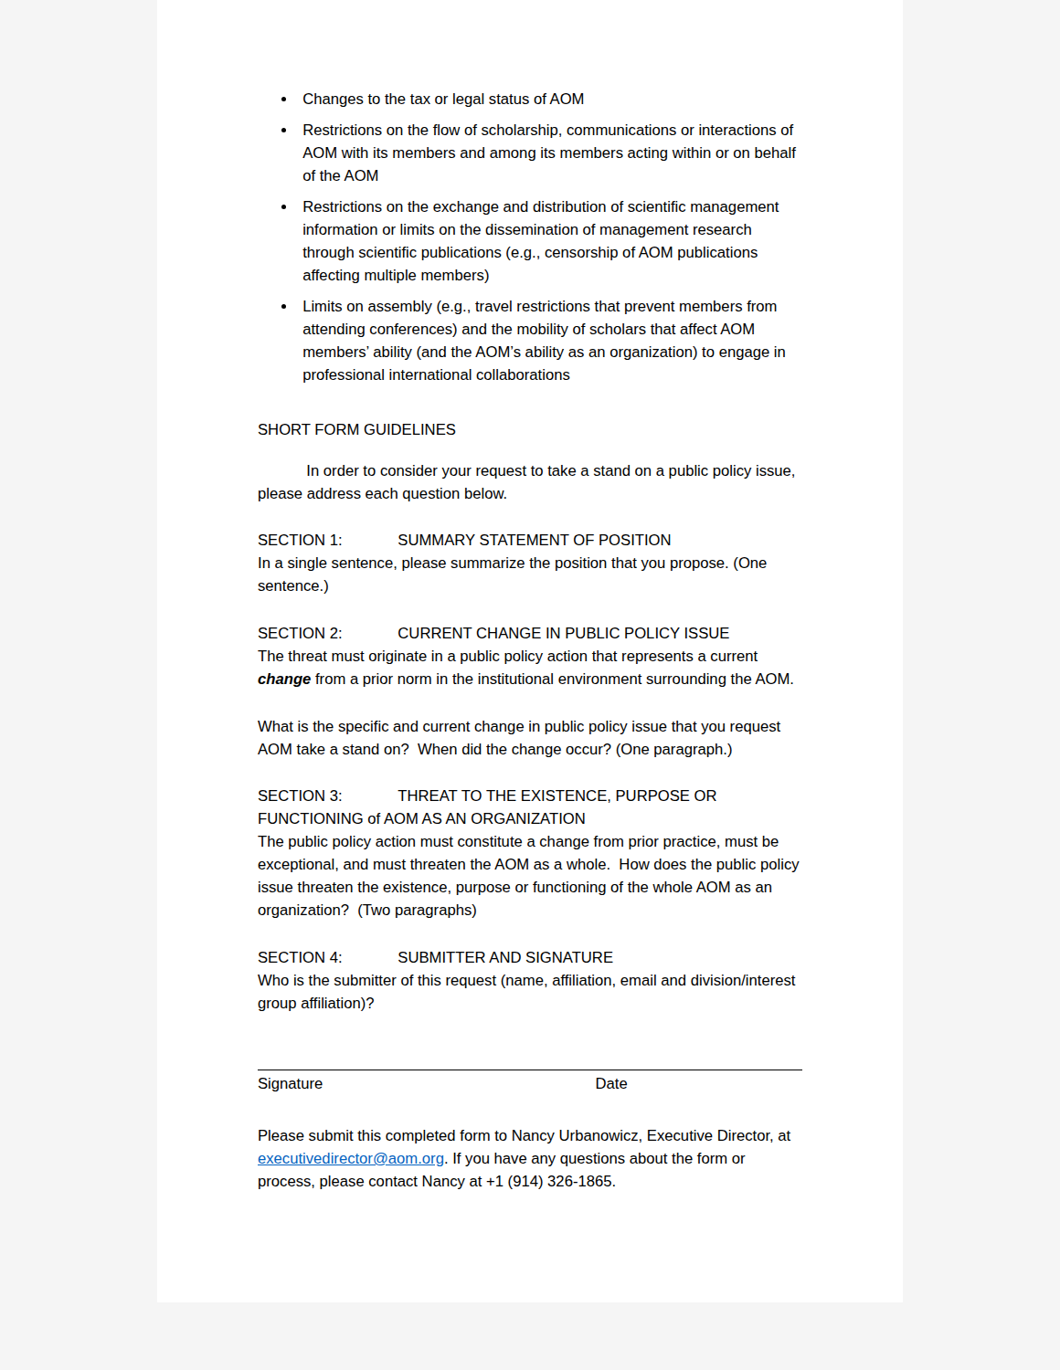Changes to the tax or legal status of AOM
Restrictions on the flow of scholarship, communications or interactions of AOM with its members and among its members acting within or on behalf of the AOM
Restrictions on the exchange and distribution of scientific management information or limits on the dissemination of management research through scientific publications (e.g., censorship of AOM publications affecting multiple members)
Limits on assembly (e.g., travel restrictions that prevent members from attending conferences) and the mobility of scholars that affect AOM members’ ability (and the AOM’s ability as an organization) to engage in professional international collaborations
SHORT FORM GUIDELINES
In order to consider your request to take a stand on a public policy issue, please address each question below.
SECTION 1: SUMMARY STATEMENT OF POSITION
In a single sentence, please summarize the position that you propose. (One sentence.)
SECTION 2: CURRENT CHANGE IN PUBLIC POLICY ISSUE
The threat must originate in a public policy action that represents a current change from a prior norm in the institutional environment surrounding the AOM.
What is the specific and current change in public policy issue that you request AOM take a stand on? When did the change occur? (One paragraph.)
SECTION 3: THREAT TO THE EXISTENCE, PURPOSE OR FUNCTIONING of AOM AS AN ORGANIZATION
The public policy action must constitute a change from prior practice, must be exceptional, and must threaten the AOM as a whole. How does the public policy issue threaten the existence, purpose or functioning of the whole AOM as an organization? (Two paragraphs)
SECTION 4: SUBMITTER AND SIGNATURE
Who is the submitter of this request (name, affiliation, email and division/interest group affiliation)?
Signature Date
Please submit this completed form to Nancy Urbanowicz, Executive Director, at executivedirector@aom.org. If you have any questions about the form or process, please contact Nancy at +1 (914) 326-1865.